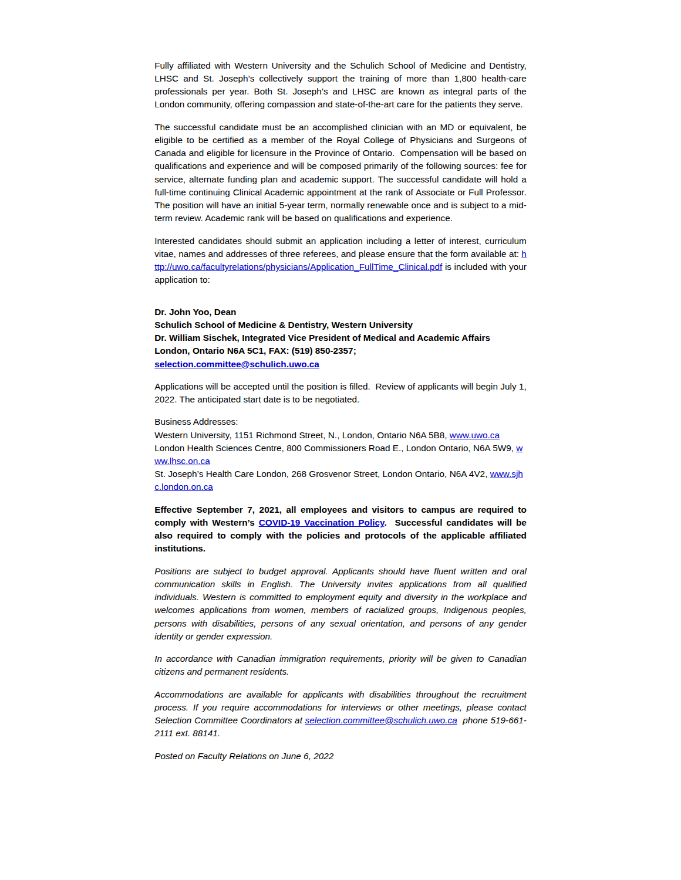Fully affiliated with Western University and the Schulich School of Medicine and Dentistry, LHSC and St. Joseph’s collectively support the training of more than 1,800 health-care professionals per year. Both St. Joseph’s and LHSC are known as integral parts of the London community, offering compassion and state-of-the-art care for the patients they serve.
The successful candidate must be an accomplished clinician with an MD or equivalent, be eligible to be certified as a member of the Royal College of Physicians and Surgeons of Canada and eligible for licensure in the Province of Ontario. Compensation will be based on qualifications and experience and will be composed primarily of the following sources: fee for service, alternate funding plan and academic support. The successful candidate will hold a full-time continuing Clinical Academic appointment at the rank of Associate or Full Professor. The position will have an initial 5-year term, normally renewable once and is subject to a mid-term review. Academic rank will be based on qualifications and experience.
Interested candidates should submit an application including a letter of interest, curriculum vitae, names and addresses of three referees, and please ensure that the form available at: http://uwo.ca/facultyrelations/physicians/Application_FullTime_Clinical.pdf is included with your application to:
Dr. John Yoo, Dean
Schulich School of Medicine & Dentistry, Western University
Dr. William Sischek, Integrated Vice President of Medical and Academic Affairs
London, Ontario N6A 5C1, FAX: (519) 850-2357;
selection.committee@schulich.uwo.ca
Applications will be accepted until the position is filled. Review of applicants will begin July 1, 2022. The anticipated start date is to be negotiated.
Business Addresses:
Western University, 1151 Richmond Street, N., London, Ontario N6A 5B8, www.uwo.ca
London Health Sciences Centre, 800 Commissioners Road E., London Ontario, N6A 5W9, www.lhsc.on.ca
St. Joseph’s Health Care London, 268 Grosvenor Street, London Ontario, N6A 4V2, www.sjhc.london.on.ca
Effective September 7, 2021, all employees and visitors to campus are required to comply with Western’s COVID-19 Vaccination Policy. Successful candidates will be also required to comply with the policies and protocols of the applicable affiliated institutions.
Positions are subject to budget approval. Applicants should have fluent written and oral communication skills in English. The University invites applications from all qualified individuals. Western is committed to employment equity and diversity in the workplace and welcomes applications from women, members of racialized groups, Indigenous peoples, persons with disabilities, persons of any sexual orientation, and persons of any gender identity or gender expression.
In accordance with Canadian immigration requirements, priority will be given to Canadian citizens and permanent residents.
Accommodations are available for applicants with disabilities throughout the recruitment process. If you require accommodations for interviews or other meetings, please contact Selection Committee Coordinators at selection.committee@schulich.uwo.ca phone 519-661-2111 ext. 88141.
Posted on Faculty Relations on June 6, 2022